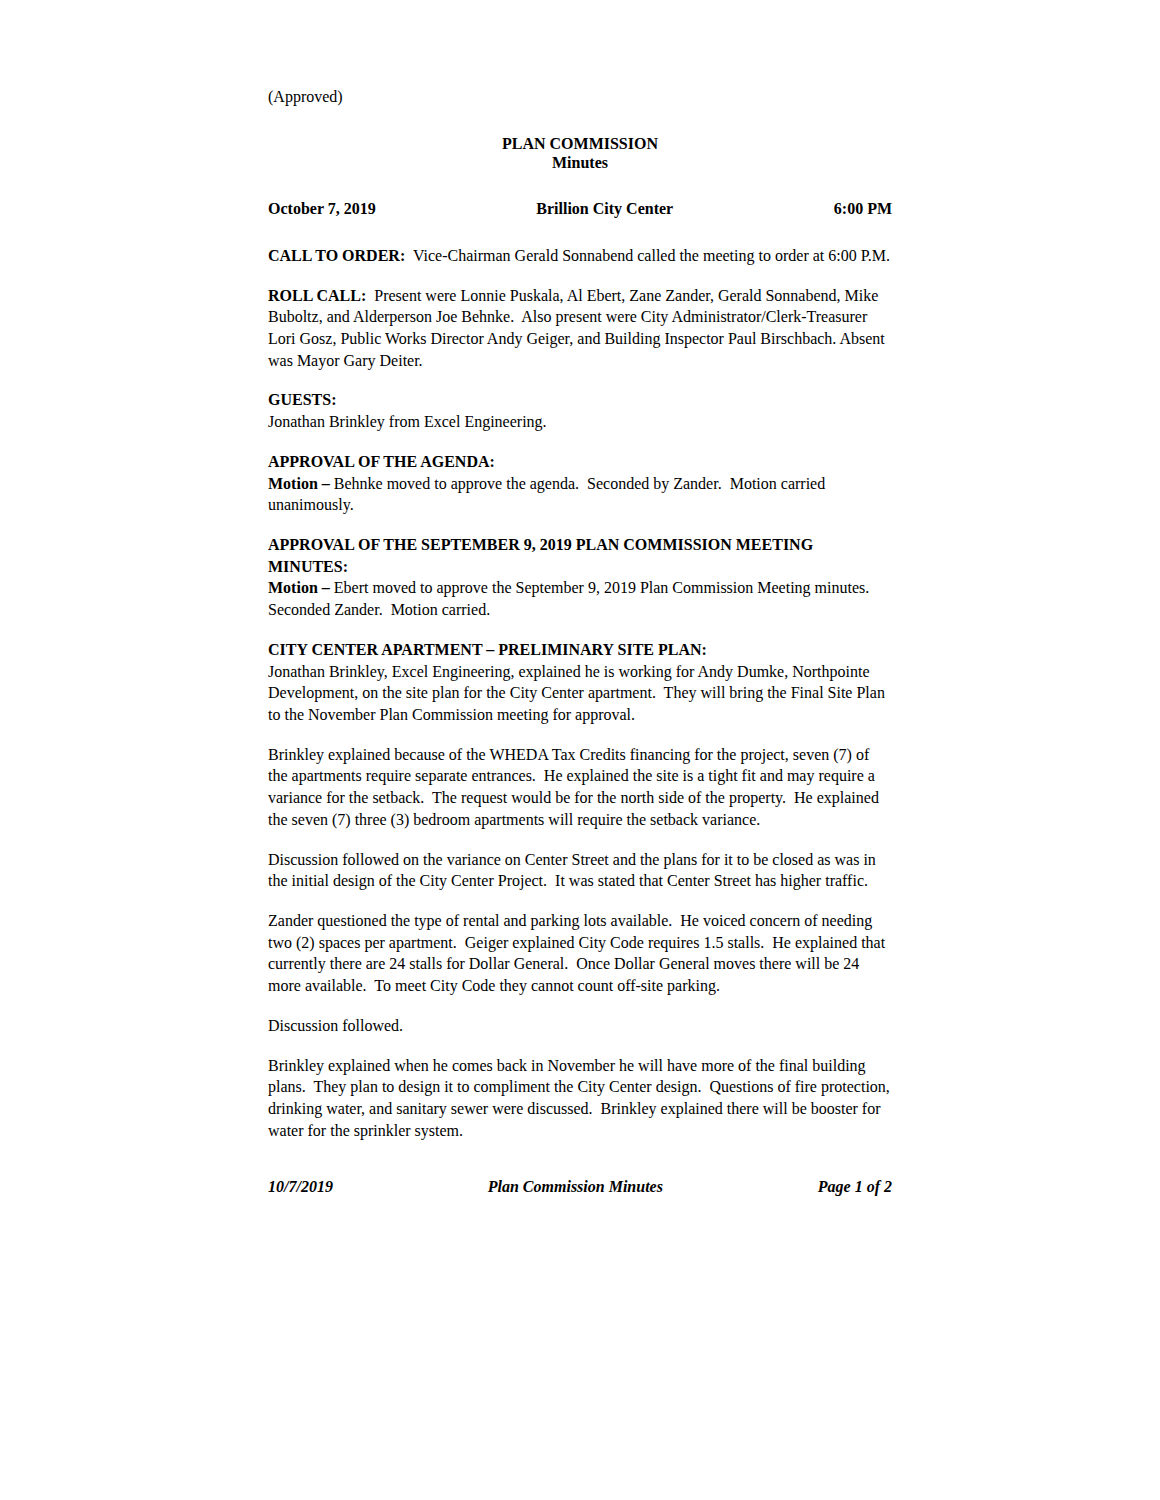(Approved)
PLAN COMMISSIONMinutes
October 7, 2019 Brillion City Center 6:00 PM
CALL TO ORDER: Vice-Chairman Gerald Sonnabend called the meeting to order at 6:00 P.M.
ROLL CALL: Present were Lonnie Puskala, Al Ebert, Zane Zander, Gerald Sonnabend, Mike Buboltz, and Alderperson Joe Behnke. Also present were City Administrator/Clerk-Treasurer Lori Gosz, Public Works Director Andy Geiger, and Building Inspector Paul Birschbach. Absent was Mayor Gary Deiter.
GUESTS:
Jonathan Brinkley from Excel Engineering.
APPROVAL OF THE AGENDA:
Motion – Behnke moved to approve the agenda. Seconded by Zander. Motion carried unanimously.
APPROVAL OF THE SEPTEMBER 9, 2019 PLAN COMMISSION MEETING MINUTES:
Motion – Ebert moved to approve the September 9, 2019 Plan Commission Meeting minutes. Seconded Zander. Motion carried.
CITY CENTER APARTMENT – PRELIMINARY SITE PLAN:
Jonathan Brinkley, Excel Engineering, explained he is working for Andy Dumke, Northpointe Development, on the site plan for the City Center apartment. They will bring the Final Site Plan to the November Plan Commission meeting for approval.
Brinkley explained because of the WHEDA Tax Credits financing for the project, seven (7) of the apartments require separate entrances. He explained the site is a tight fit and may require a variance for the setback. The request would be for the north side of the property. He explained the seven (7) three (3) bedroom apartments will require the setback variance.
Discussion followed on the variance on Center Street and the plans for it to be closed as was in the initial design of the City Center Project. It was stated that Center Street has higher traffic.
Zander questioned the type of rental and parking lots available. He voiced concern of needing two (2) spaces per apartment. Geiger explained City Code requires 1.5 stalls. He explained that currently there are 24 stalls for Dollar General. Once Dollar General moves there will be 24 more available. To meet City Code they cannot count off-site parking.
Discussion followed.
Brinkley explained when he comes back in November he will have more of the final building plans. They plan to design it to compliment the City Center design. Questions of fire protection, drinking water, and sanitary sewer were discussed. Brinkley explained there will be booster for water for the sprinkler system.
10/7/2019 Plan Commission Minutes Page 1 of 2